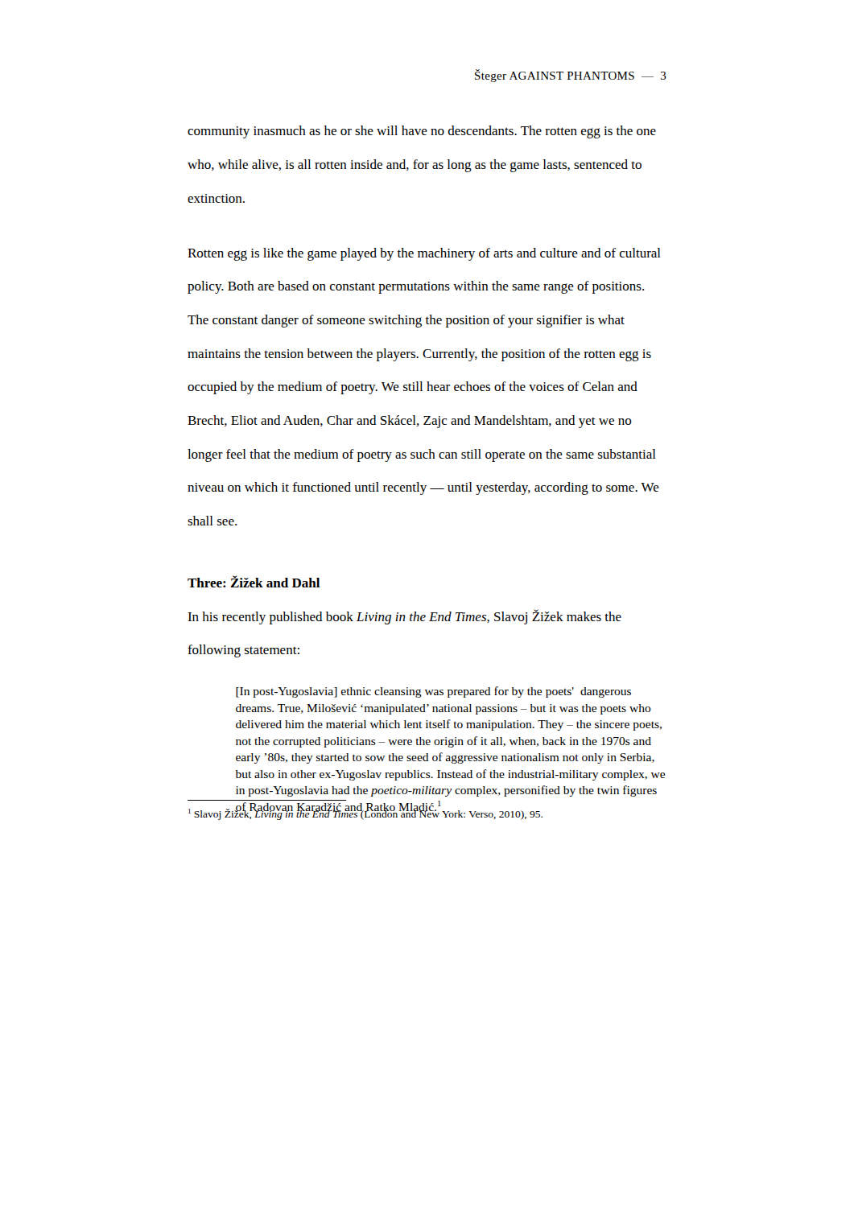Šteger AGAINST PHANTOMS — 3
community inasmuch as he or she will have no descendants. The rotten egg is the one who, while alive, is all rotten inside and, for as long as the game lasts, sentenced to extinction.
Rotten egg is like the game played by the machinery of arts and culture and of cultural policy. Both are based on constant permutations within the same range of positions. The constant danger of someone switching the position of your signifier is what maintains the tension between the players. Currently, the position of the rotten egg is occupied by the medium of poetry. We still hear echoes of the voices of Celan and Brecht, Eliot and Auden, Char and Skácel, Zajc and Mandelshtam, and yet we no longer feel that the medium of poetry as such can still operate on the same substantial niveau on which it functioned until recently — until yesterday, according to some. We shall see.
Three: Žižek and Dahl
In his recently published book Living in the End Times, Slavoj Žižek makes the following statement:
[In post-Yugoslavia] ethnic cleansing was prepared for by the poets' dangerous dreams. True, Milošević ‘manipulated’ national passions – but it was the poets who delivered him the material which lent itself to manipulation. They – the sincere poets, not the corrupted politicians – were the origin of it all, when, back in the 1970s and early ’80s, they started to sow the seed of aggressive nationalism not only in Serbia, but also in other ex-Yugoslav republics. Instead of the industrial-military complex, we in post-Yugoslavia had the poetico-military complex, personified by the twin figures of Radovan Karadžić and Ratko Mladić.1
1 Slavoj Žižek, Living in the End Times (London and New York: Verso, 2010), 95.